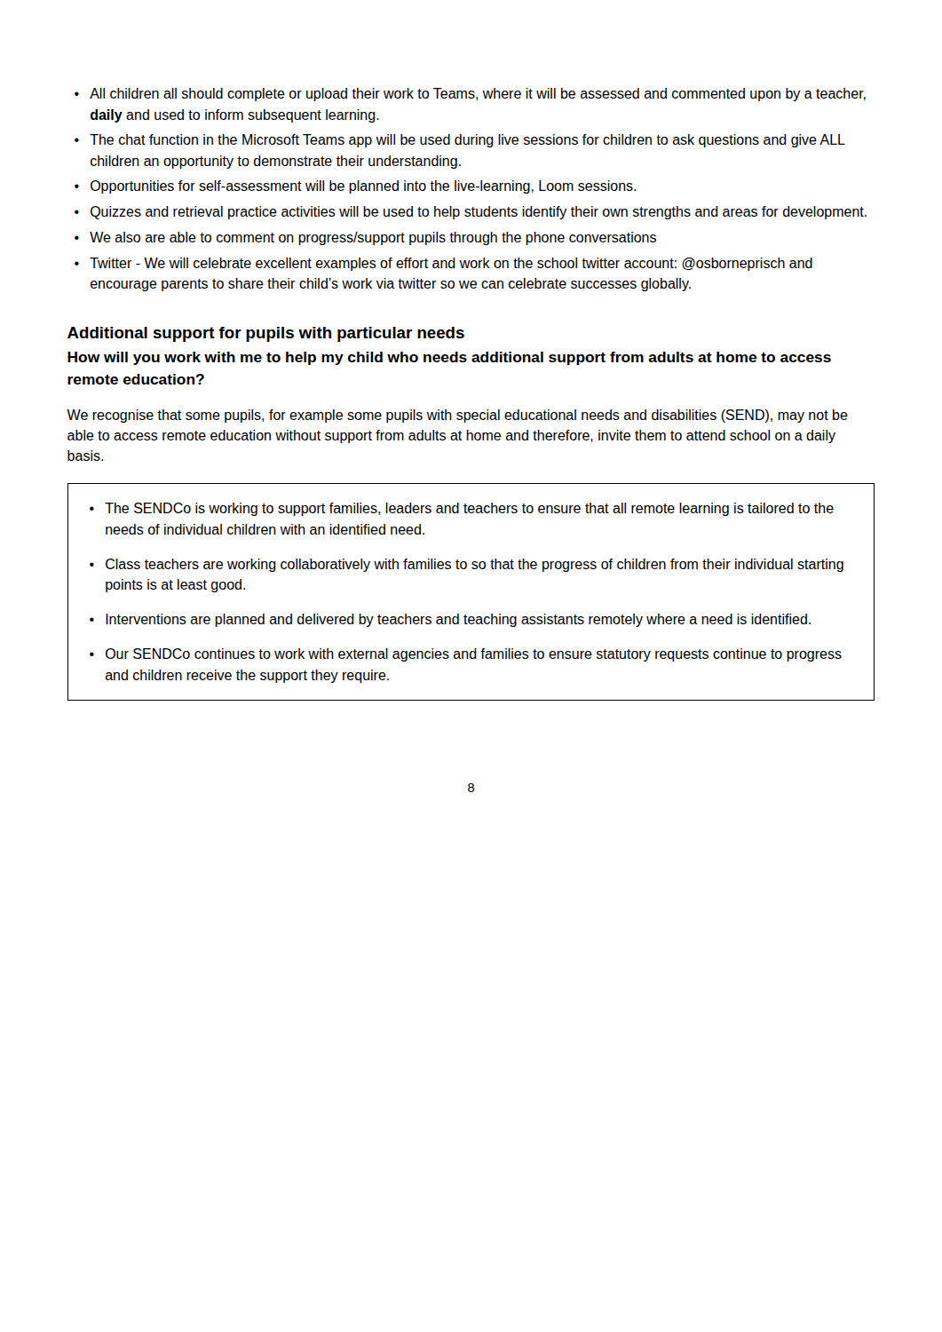All children all should complete or upload their work to Teams, where it will be assessed and commented upon by a teacher, daily and used to inform subsequent learning.
The chat function in the Microsoft Teams app will be used during live sessions for children to ask questions and give ALL children an opportunity to demonstrate their understanding.
Opportunities for self-assessment will be planned into the live-learning, Loom sessions.
Quizzes and retrieval practice activities will be used to help students identify their own strengths and areas for development.
We also are able to comment on progress/support pupils through the phone conversations
Twitter - We will celebrate excellent examples of effort and work on the school twitter account: @osborneprisch and encourage parents to share their child’s work via twitter so we can celebrate successes globally.
Additional support for pupils with particular needs
How will you work with me to help my child who needs additional support from adults at home to access remote education?
We recognise that some pupils, for example some pupils with special educational needs and disabilities (SEND), may not be able to access remote education without support from adults at home and therefore, invite them to attend school on a daily basis.
The SENDCo is working to support families, leaders and teachers to ensure that all remote learning is tailored to the needs of individual children with an identified need.
Class teachers are working collaboratively with families to so that the progress of children from their individual starting points is at least good.
Interventions are planned and delivered by teachers and teaching assistants remotely where a need is identified.
Our SENDCo continues to work with external agencies and families to ensure statutory requests continue to progress and children receive the support they require.
8